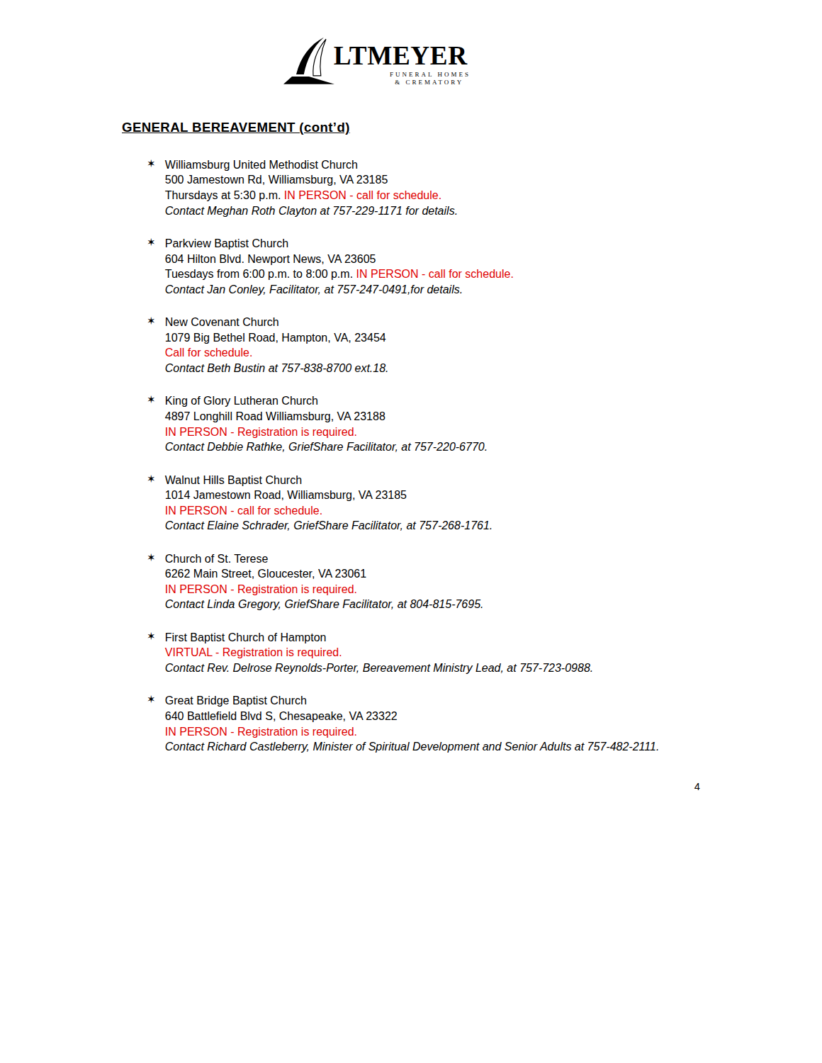LTMEYER FUNERAL HOMES & CREMATORY
GENERAL BEREAVEMENT (cont’d)
Williamsburg United Methodist Church 500 Jamestown Rd, Williamsburg, VA 23185 Thursdays at 5:30 p.m. IN PERSON - call for schedule. Contact Meghan Roth Clayton at 757-229-1171 for details.
Parkview Baptist Church 604 Hilton Blvd. Newport News, VA 23605 Tuesdays from 6:00 p.m. to 8:00 p.m. IN PERSON - call for schedule. Contact Jan Conley, Facilitator, at 757-247-0491,for details.
New Covenant Church 1079 Big Bethel Road, Hampton, VA, 23454 Call for schedule. Contact Beth Bustin at 757-838-8700 ext.18.
King of Glory Lutheran Church 4897 Longhill Road Williamsburg, VA 23188 IN PERSON - Registration is required. Contact Debbie Rathke, GriefShare Facilitator, at 757-220-6770.
Walnut Hills Baptist Church 1014 Jamestown Road, Williamsburg, VA 23185 IN PERSON - call for schedule. Contact Elaine Schrader, GriefShare Facilitator, at 757-268-1761.
Church of St. Terese 6262 Main Street, Gloucester, VA 23061 IN PERSON - Registration is required. Contact Linda Gregory, GriefShare Facilitator, at 804-815-7695.
First Baptist Church of Hampton VIRTUAL - Registration is required. Contact Rev. Delrose Reynolds-Porter, Bereavement Ministry Lead, at 757-723-0988.
Great Bridge Baptist Church 640 Battlefield Blvd S, Chesapeake, VA 23322 IN PERSON - Registration is required. Contact Richard Castleberry, Minister of Spiritual Development and Senior Adults at 757-482-2111.
4